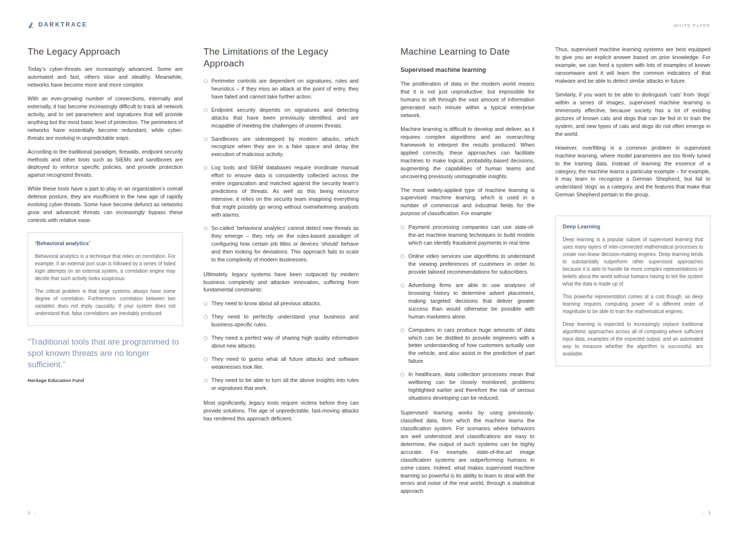DARKTRACE
White Paper
The Legacy Approach
Today’s cyber-threats are increasingly advanced. Some are automated and fast, others slow and stealthy. Meanwhile, networks have become more and more complex.
With an ever-growing number of connections, internally and externally, it has become increasingly difficult to track all network activity, and to set parameters and signatures that will provide anything but the most basic level of protection. The perimeters of networks have essentially become redundant, while cyber-threats are evolving in unpredictable ways.
According to the traditional paradigm, firewalls, endpoint security methods and other tools such as SIEMs and sandboxes are deployed to enforce specific policies, and provide protection against recognized threats.
While these tools have a part to play in an organization’s overall defense posture, they are insufficient in the new age of rapidly evolving cyber-threats. Some have become defunct as networks grow and advanced threats can increasingly bypass these controls with relative ease.
‘Behavioral analytics’
Behavioral analytics is a technique that relies on correlation. For example, if an external port scan is followed by a series of failed login attempts on an external system, a correlation engine may decide that such activity looks suspicious.
The critical problem is that large systems always have some degree of correlation. Furthermore, correlation between two variables does not imply causality. If your system does not understand that, false correlations are inevitably produced.
“Traditional tools that are programmed to spot known threats are no longer sufficient.” Heritage Education Fund
The Limitations of the Legacy Approach
Perimeter controls are dependent on signatures, rules and heuristics – if they miss an attack at the point of entry, they have failed and cannot take further action.
Endpoint security depends on signatures and detecting attacks that have been previously identified, and are incapable of meeting the challenges of unseen threats.
Sandboxes are sidestepped by modern attacks, which recognize when they are in a fake space and delay the execution of malicious activity.
Log tools and SIEM databases require inordinate manual effort to ensure data is consistently collected across the entire organization and matched against the security team’s predictions of threats. As well as this being resource intensive, it relies on the security team imagining everything that might possibly go wrong without overwhelming analysts with alarms.
So-called ‘behavioral analytics’ cannot detect new threats as they emerge – they rely on the rules-based paradigm of configuring how certain job titles or devices ‘should’ behave and then looking for deviations. This approach fails to scale to the complexity of modern businesses.
Ultimately, legacy systems have been outpaced by modern business complexity and attacker innovation, suffering from fundamental constraints:
They need to know about all previous attacks.
They need to perfectly understand your business and business-specific rules.
They need a perfect way of sharing high quality information about new attacks.
They need to guess what all future attacks and software weaknesses look like.
They need to be able to turn all the above insights into rules or signatures that work.
Most significantly, legacy tools require victims before they can provide solutions. The age of unpredictable, fast-moving attacks has rendered this approach deficient.
Machine Learning to Date
Supervised machine learning
The proliferation of data in the modern world means that it is not just unproductive, but impossible for humans to sift through the vast amount of information generated each minute within a typical enterprise network.
Machine learning is difficult to develop and deliver, as it requires complex algorithms and an overarching framework to interpret the results produced. When applied correctly, these approaches can facilitate machines to make logical, probability-based decisions, augmenting the capabilities of human teams and uncovering previously unimaginable insights.
The most widely-applied type of machine learning is supervised machine learning, which is used in a number of commercial and industrial fields for the purpose of classification. For example:
Payment processing companies can use state-of-the-art machine learning techniques to build models which can identify fraudulent payments in real time.
Online video services use algorithms to understand the viewing preferences of customers in order to provide tailored recommendations for subscribers.
Advertising firms are able to use analyses of browsing history to determine advert placement, making targeted decisions that deliver greater success than would otherwise be possible with human marketers alone.
Computers in cars produce huge amounts of data which can be distilled to provide engineers with a better understanding of how customers actually use the vehicle, and also assist in the prediction of part failure.
In healthcare, data collection processes mean that wellbeing can be closely monitored, problems highlighted earlier and therefore the risk of serious situations developing can be reduced.
Supervised learning works by using previously-classified data, from which the machine learns the classification system. For scenarios where behaviors are well understood and classifications are easy to determine, the output of such systems can be highly accurate. For example, state-of-the-art image classification systems are outperforming humans in some cases. Indeed, what makes supervised machine learning so powerful is its ability to learn to deal with the errors and noise of the real world, through a statistical approach.
Thus, supervised machine learning systems are best equipped to give you an explicit answer based on prior knowledge. For example, we can feed a system with lots of examples of known ransomware and it will learn the common indicators of that malware and be able to detect similar attacks in future.
Similarly, if you want to be able to distinguish ‘cats’ from ‘dogs’ within a series of images, supervised machine learning is immensely effective, because society has a lot of existing pictures of known cats and dogs that can be fed in to train the system, and new types of cats and dogs do not often emerge in the world.
However, overfitting is a common problem in supervised machine learning, where model parameters are too finely tuned to the training data. Instead of learning the essence of a category, the machine learns a particular example – for example, it may learn to recognize a German Shepherd, but fail to understand ‘dogs’ as a category, and the features that make that German Shepherd pertain to the group.
Deep Learning
Deep learning is a popular subset of supervised learning that uses many layers of inter-connected mathematical processes to create non-linear decision-making engines. Deep learning tends to substantially outperform other supervised approaches because it is able to handle far more complex representations or beliefs about the world without humans having to tell the system what the data is made up of.
This powerful representation comes at a cost though, as deep learning requires computing power of a different order of magnitude to be able to train the mathematical engines.
Deep learning is expected to increasingly replace traditional algorithmic approaches across all of computing where sufficient input data, examples of the expected output, and an automated way to measure whether the algorithm is successful, are available.
2|
|3